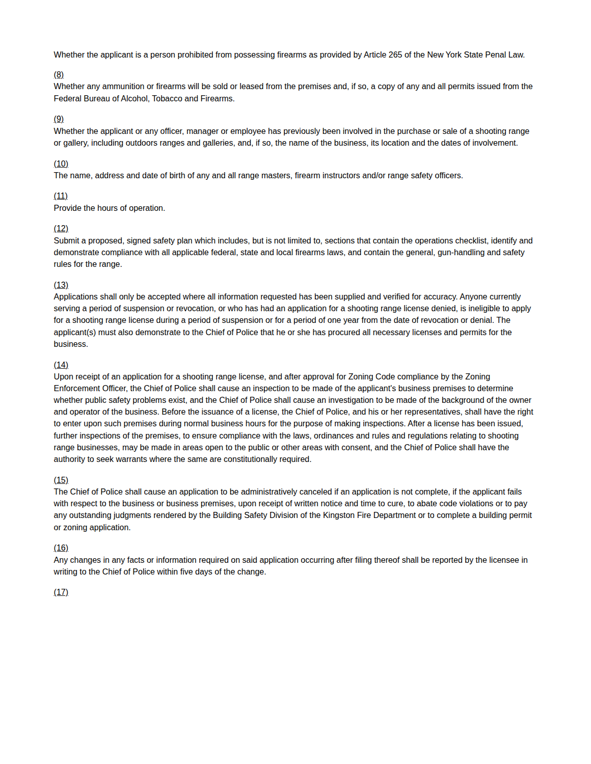Whether the applicant is a person prohibited from possessing firearms as provided by Article 265 of the New York State Penal Law.
(8)
Whether any ammunition or firearms will be sold or leased from the premises and, if so, a copy of any and all permits issued from the Federal Bureau of Alcohol, Tobacco and Firearms.
(9)
Whether the applicant or any officer, manager or employee has previously been involved in the purchase or sale of a shooting range or gallery, including outdoors ranges and galleries, and, if so, the name of the business, its location and the dates of involvement.
(10)
The name, address and date of birth of any and all range masters, firearm instructors and/or range safety officers.
(11)
Provide the hours of operation.
(12)
Submit a proposed, signed safety plan which includes, but is not limited to, sections that contain the operations checklist, identify and demonstrate compliance with all applicable federal, state and local firearms laws, and contain the general, gun-handling and safety rules for the range.
(13)
Applications shall only be accepted where all information requested has been supplied and verified for accuracy. Anyone currently serving a period of suspension or revocation, or who has had an application for a shooting range license denied, is ineligible to apply for a shooting range license during a period of suspension or for a period of one year from the date of revocation or denial. The applicant(s) must also demonstrate to the Chief of Police that he or she has procured all necessary licenses and permits for the business.
(14)
Upon receipt of an application for a shooting range license, and after approval for Zoning Code compliance by the Zoning Enforcement Officer, the Chief of Police shall cause an inspection to be made of the applicant's business premises to determine whether public safety problems exist, and the Chief of Police shall cause an investigation to be made of the background of the owner and operator of the business. Before the issuance of a license, the Chief of Police, and his or her representatives, shall have the right to enter upon such premises during normal business hours for the purpose of making inspections. After a license has been issued, further inspections of the premises, to ensure compliance with the laws, ordinances and rules and regulations relating to shooting range businesses, may be made in areas open to the public or other areas with consent, and the Chief of Police shall have the authority to seek warrants where the same are constitutionally required.
(15)
The Chief of Police shall cause an application to be administratively canceled if an application is not complete, if the applicant fails with respect to the business or business premises, upon receipt of written notice and time to cure, to abate code violations or to pay any outstanding judgments rendered by the Building Safety Division of the Kingston Fire Department or to complete a building permit or zoning application.
(16)
Any changes in any facts or information required on said application occurring after filing thereof shall be reported by the licensee in writing to the Chief of Police within five days of the change.
(17)